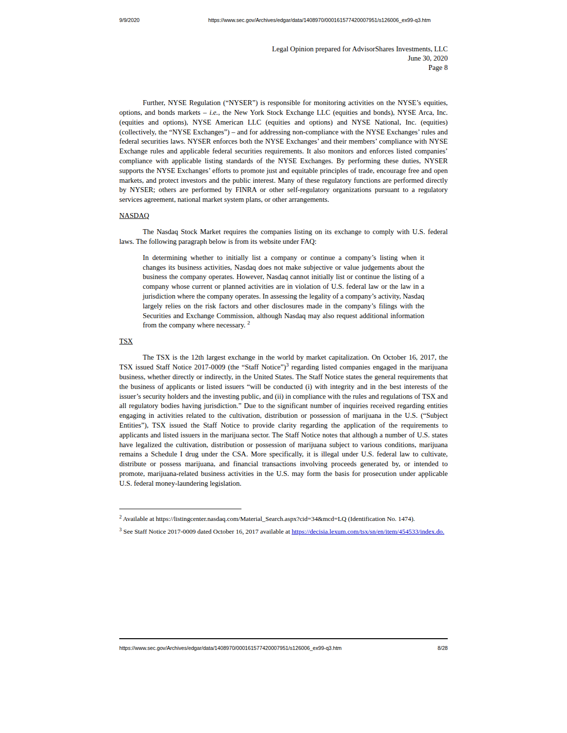9/9/2020 https://www.sec.gov/Archives/edgar/data/1408970/000161577420007951/s126006_ex99-q3.htm
Legal Opinion prepared for AdvisorShares Investments, LLC
June 30, 2020
Page 8
Further, NYSE Regulation (“NYSER”) is responsible for monitoring activities on the NYSE’s equities, options, and bonds markets – i.e., the New York Stock Exchange LLC (equities and bonds), NYSE Arca, Inc. (equities and options), NYSE American LLC (equities and options) and NYSE National, Inc. (equities) (collectively, the “NYSE Exchanges”) – and for addressing non-compliance with the NYSE Exchanges’ rules and federal securities laws. NYSER enforces both the NYSE Exchanges’ and their members’ compliance with NYSE Exchange rules and applicable federal securities requirements. It also monitors and enforces listed companies’ compliance with applicable listing standards of the NYSE Exchanges. By performing these duties, NYSER supports the NYSE Exchanges’ efforts to promote just and equitable principles of trade, encourage free and open markets, and protect investors and the public interest. Many of these regulatory functions are performed directly by NYSER; others are performed by FINRA or other self-regulatory organizations pursuant to a regulatory services agreement, national market system plans, or other arrangements.
NASDAQ
The Nasdaq Stock Market requires the companies listing on its exchange to comply with U.S. federal laws. The following paragraph below is from its website under FAQ:
In determining whether to initially list a company or continue a company’s listing when it changes its business activities, Nasdaq does not make subjective or value judgements about the business the company operates. However, Nasdaq cannot initially list or continue the listing of a company whose current or planned activities are in violation of U.S. federal law or the law in a jurisdiction where the company operates. In assessing the legality of a company’s activity, Nasdaq largely relies on the risk factors and other disclosures made in the company’s filings with the Securities and Exchange Commission, although Nasdaq may also request additional information from the company where necessary. 2
TSX
The TSX is the 12th largest exchange in the world by market capitalization. On October 16, 2017, the TSX issued Staff Notice 2017-0009 (the “Staff Notice”)3 regarding listed companies engaged in the marijuana business, whether directly or indirectly, in the United States. The Staff Notice states the general requirements that the business of applicants or listed issuers “will be conducted (i) with integrity and in the best interests of the issuer’s security holders and the investing public, and (ii) in compliance with the rules and regulations of TSX and all regulatory bodies having jurisdiction.” Due to the significant number of inquiries received regarding entities engaging in activities related to the cultivation, distribution or possession of marijuana in the U.S. (“Subject Entities”), TSX issued the Staff Notice to provide clarity regarding the application of the requirements to applicants and listed issuers in the marijuana sector. The Staff Notice notes that although a number of U.S. states have legalized the cultivation, distribution or possession of marijuana subject to various conditions, marijuana remains a Schedule I drug under the CSA. More specifically, it is illegal under U.S. federal law to cultivate, distribute or possess marijuana, and financial transactions involving proceeds generated by, or intended to promote, marijuana-related business activities in the U.S. may form the basis for prosecution under applicable U.S. federal money-laundering legislation.
2 Available at https://listingcenter.nasdaq.com/Material_Search.aspx?cid=34&mcd=LQ (Identification No. 1474).
3 See Staff Notice 2017-0009 dated October 16, 2017 available at https://decisia.lexum.com/tsx/sn/en/item/454533/index.do.
https://www.sec.gov/Archives/edgar/data/1408970/000161577420007951/s126006_ex99-q3.htm 8/28